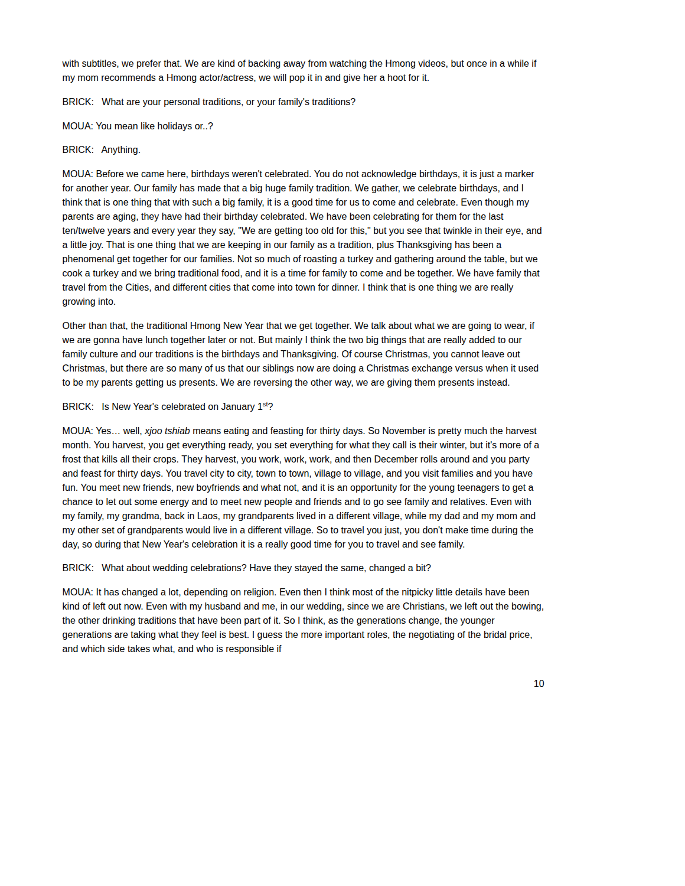with subtitles, we prefer that. We are kind of backing away from watching the Hmong videos, but once in a while if my mom recommends a Hmong actor/actress, we will pop it in and give her a hoot for it.
BRICK: What are your personal traditions, or your family's traditions?
MOUA: You mean like holidays or..?
BRICK: Anything.
MOUA: Before we came here, birthdays weren't celebrated. You do not acknowledge birthdays, it is just a marker for another year. Our family has made that a big huge family tradition. We gather, we celebrate birthdays, and I think that is one thing that with such a big family, it is a good time for us to come and celebrate. Even though my parents are aging, they have had their birthday celebrated. We have been celebrating for them for the last ten/twelve years and every year they say, "We are getting too old for this," but you see that twinkle in their eye, and a little joy. That is one thing that we are keeping in our family as a tradition, plus Thanksgiving has been a phenomenal get together for our families. Not so much of roasting a turkey and gathering around the table, but we cook a turkey and we bring traditional food, and it is a time for family to come and be together. We have family that travel from the Cities, and different cities that come into town for dinner. I think that is one thing we are really growing into.
Other than that, the traditional Hmong New Year that we get together. We talk about what we are going to wear, if we are gonna have lunch together later or not. But mainly I think the two big things that are really added to our family culture and our traditions is the birthdays and Thanksgiving. Of course Christmas, you cannot leave out Christmas, but there are so many of us that our siblings now are doing a Christmas exchange versus when it used to be my parents getting us presents. We are reversing the other way, we are giving them presents instead.
BRICK: Is New Year's celebrated on January 1st?
MOUA: Yes… well, xjoo tshiab means eating and feasting for thirty days. So November is pretty much the harvest month. You harvest, you get everything ready, you set everything for what they call is their winter, but it's more of a frost that kills all their crops. They harvest, you work, work, work, and then December rolls around and you party and feast for thirty days. You travel city to city, town to town, village to village, and you visit families and you have fun. You meet new friends, new boyfriends and what not, and it is an opportunity for the young teenagers to get a chance to let out some energy and to meet new people and friends and to go see family and relatives. Even with my family, my grandma, back in Laos, my grandparents lived in a different village, while my dad and my mom and my other set of grandparents would live in a different village. So to travel you just, you don't make time during the day, so during that New Year's celebration it is a really good time for you to travel and see family.
BRICK: What about wedding celebrations? Have they stayed the same, changed a bit?
MOUA: It has changed a lot, depending on religion. Even then I think most of the nitpicky little details have been kind of left out now. Even with my husband and me, in our wedding, since we are Christians, we left out the bowing, the other drinking traditions that have been part of it. So I think, as the generations change, the younger generations are taking what they feel is best. I guess the more important roles, the negotiating of the bridal price, and which side takes what, and who is responsible if
10